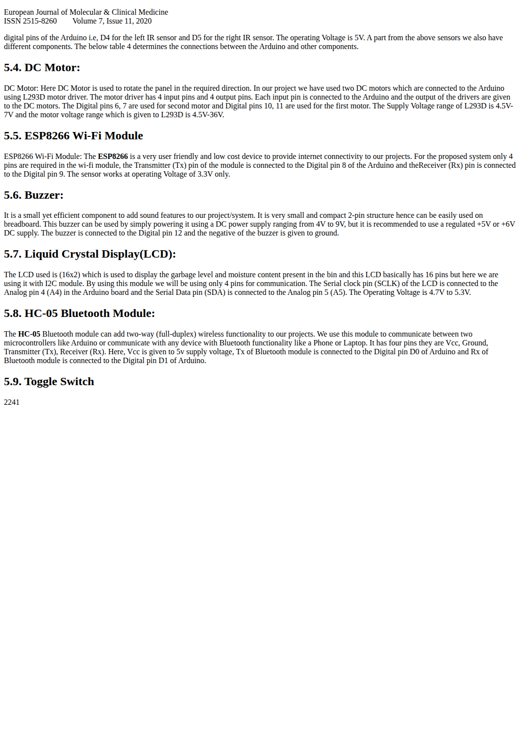European Journal of Molecular & Clinical Medicine
ISSN 2515-8260 Volume 7, Issue 11, 2020
digital pins of the Arduino i.e, D4 for the left IR sensor and D5 for the right IR sensor. The operating Voltage is 5V. A part from the above sensors we also have different components. The below table 4 determines the connections between the Arduino and other components.
5.4. DC Motor:
DC Motor: Here DC Motor is used to rotate the panel in the required direction. In our project we have used two DC motors which are connected to the Arduino using L293D motor driver. The motor driver has 4 input pins and 4 output pins. Each input pin is connected to the Arduino and the output of the drivers are given to the DC motors. The Digital pins 6, 7 are used for second motor and Digital pins 10, 11 are used for the first motor. The Supply Voltage range of L293D is 4.5V-7V and the motor voltage range which is given to L293D is 4.5V-36V.
5.5. ESP8266 Wi-Fi Module
ESP8266 Wi-Fi Module: The ESP8266 is a very user friendly and low cost device to provide internet connectivity to our projects. For the proposed system only 4 pins are required in the wi-fi module, the Transmitter (Tx) pin of the module is connected to the Digital pin 8 of the Arduino and theReceiver (Rx) pin is connected to the Digital pin 9. The sensor works at operating Voltage of 3.3V only.
5.6. Buzzer:
It is a small yet efficient component to add sound features to our project/system. It is very small and compact 2-pin structure hence can be easily used on breadboard. This buzzer can be used by simply powering it using a DC power supply ranging from 4V to 9V, but it is recommended to use a regulated +5V or +6V DC supply. The buzzer is connected to the Digital pin 12 and the negative of the buzzer is given to ground.
5.7. Liquid Crystal Display(LCD):
The LCD used is (16x2) which is used to display the garbage level and moisture content present in the bin and this LCD basically has 16 pins but here we are using it with I2C module. By using this module we will be using only 4 pins for communication. The Serial clock pin (SCLK) of the LCD is connected to the Analog pin 4 (A4) in the Arduino board and the Serial Data pin (SDA) is connected to the Analog pin 5 (A5). The Operating Voltage is 4.7V to 5.3V.
5.8. HC-05 Bluetooth Module:
The HC-05 Bluetooth module can add two-way (full-duplex) wireless functionality to our projects. We use this module to communicate between two microcontrollers like Arduino or communicate with any device with Bluetooth functionality like a Phone or Laptop. It has four pins they are Vcc, Ground, Transmitter (Tx), Receiver (Rx). Here, Vcc is given to 5v supply voltage, Tx of Bluetooth module is connected to the Digital pin D0 of Arduino and Rx of Bluetooth module is connected to the Digital pin D1 of Arduino.
5.9. Toggle Switch
2241